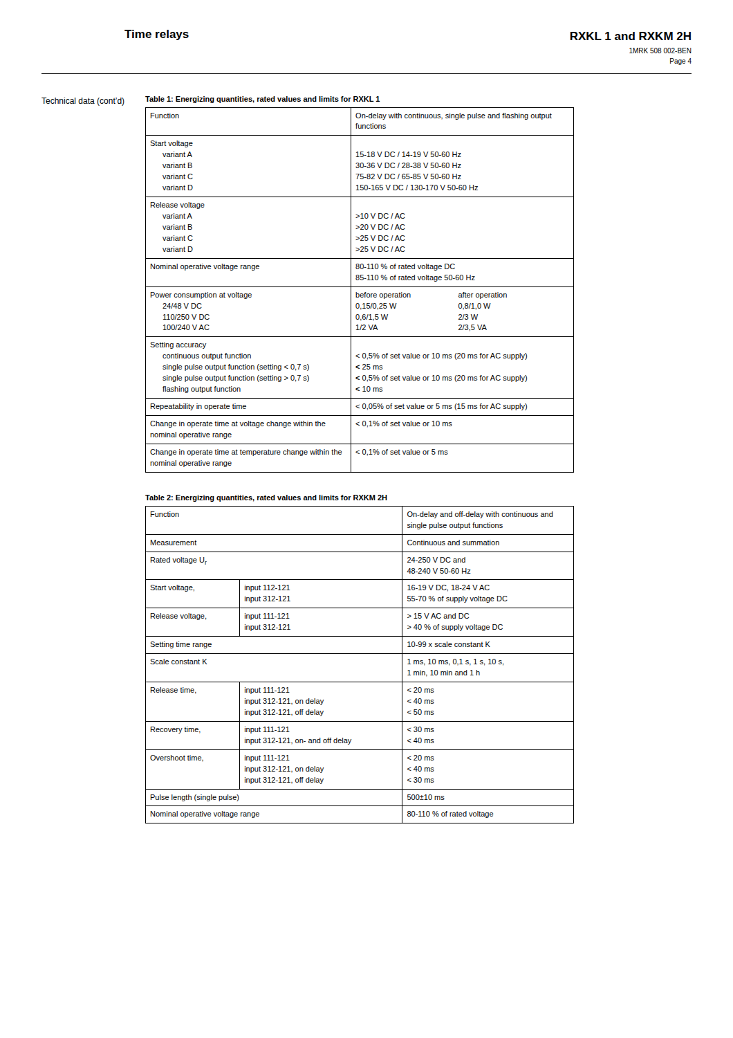Time relays
RXKL 1 and RXKM 2H
1MRK 508 002-BEN
Page 4
Technical data (cont’d)
Table 1: Energizing quantities, rated values and limits for RXKL 1
| Function | On-delay with continuous, single pulse and flashing output functions |
| Start voltage variant A variant B variant C variant D | 15-18 V DC / 14-19 V 50-60 Hz 30-36 V DC / 28-38 V 50-60 Hz 75-82 V DC / 65-85 V 50-60 Hz 150-165 V DC / 130-170 V 50-60 Hz |
| Release voltage variant A variant B variant C variant D | >10 V DC / AC >20 V DC / AC >25 V DC / AC >25 V DC / AC |
| Nominal operative voltage range | 80-110 % of rated voltage DC 85-110 % of rated voltage 50-60 Hz |
| Power consumption at voltage 24/48 V DC 110/250 V DC 100/240 V AC | before operation 0,15/0,25 W 0,6/1,5 W 1/2 VA after operation 0,8/1,0 W 2/3 W 2/3,5 VA |
| Setting accuracy continuous output function single pulse output function (setting < 0,7 s) single pulse output function (setting > 0,7 s) flashing output function | < 0,5% of set value or 10 ms (20 ms for AC supply) < 25 ms < 0,5% of set value or 10 ms (20 ms for AC supply) < 10 ms |
| Repeatability in operate time | < 0,05% of set value or 5 ms (15 ms for AC supply) |
| Change in operate time at voltage change within the nominal operative range | < 0,1% of set value or 10 ms |
| Change in operate time at temperature change within the nominal operative range | < 0,1% of set value or 5 ms |
Table 2: Energizing quantities, rated values and limits for RXKM 2H
| Function | On-delay and off-delay with continuous and single pulse output functions |
| Measurement | Continuous and summation |
| Rated voltage U r | 24-250 V DC and 48-240 V 50-60 Hz |
| Start voltage, | input 112-121 input 312-121 | 16-19 V DC, 18-24 V AC 55-70 % of supply voltage DC |
| Release voltage, | input 111-121 input 312-121 | > 15 V AC and DC > 40 % of supply voltage DC |
| Setting time range | 10-99 x scale constant K |
| Scale constant K | 1 ms, 10 ms, 0,1 s, 1 s, 10 s, 1 min, 10 min and 1 h |
| Release time, | input 111-121 input 312-121, on delay input 312-121, off delay | < 20 ms < 40 ms < 50 ms |
| Recovery time, | input 111-121 input 312-121, on- and off delay | < 30 ms < 40 ms |
| Overshoot time, | input 111-121 input 312-121, on delay input 312-121, off delay | < 20 ms < 40 ms < 30 ms |
| Pulse length (single pulse) | 500±10 ms |
| Nominal operative voltage range | 80-110 % of rated voltage |